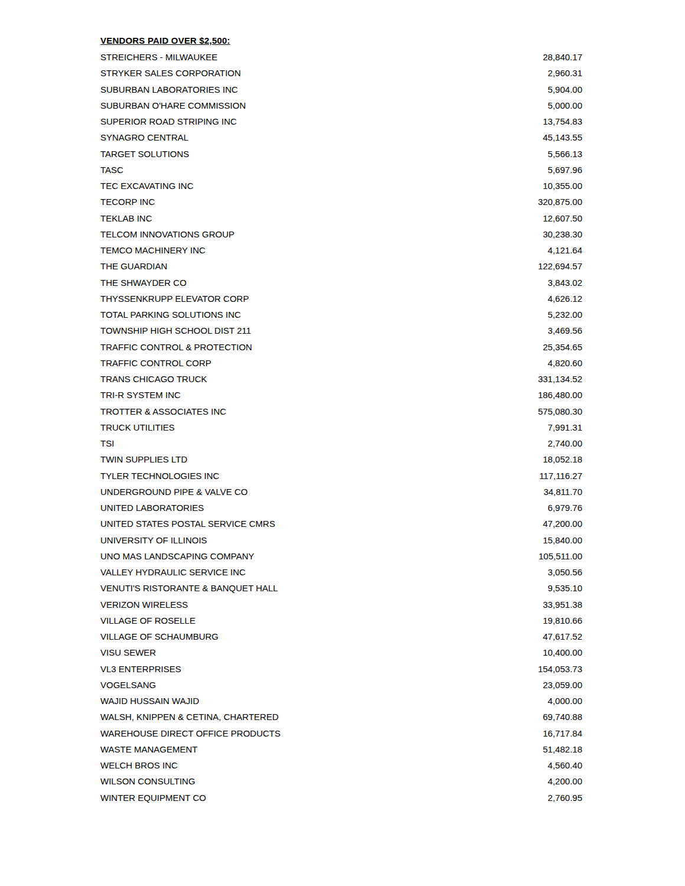VENDORS PAID OVER $2,500:
| STREICHERS - MILWAUKEE | 28,840.17 |
| STRYKER SALES CORPORATION | 2,960.31 |
| SUBURBAN LABORATORIES INC | 5,904.00 |
| SUBURBAN O'HARE COMMISSION | 5,000.00 |
| SUPERIOR ROAD STRIPING INC | 13,754.83 |
| SYNAGRO CENTRAL | 45,143.55 |
| TARGET SOLUTIONS | 5,566.13 |
| TASC | 5,697.96 |
| TEC EXCAVATING INC | 10,355.00 |
| TECORP INC | 320,875.00 |
| TEKLAB INC | 12,607.50 |
| TELCOM INNOVATIONS GROUP | 30,238.30 |
| TEMCO MACHINERY INC | 4,121.64 |
| THE GUARDIAN | 122,694.57 |
| THE SHWAYDER CO | 3,843.02 |
| THYSSENKRUPP ELEVATOR CORP | 4,626.12 |
| TOTAL PARKING SOLUTIONS INC | 5,232.00 |
| TOWNSHIP HIGH SCHOOL DIST 211 | 3,469.56 |
| TRAFFIC CONTROL & PROTECTION | 25,354.65 |
| TRAFFIC CONTROL CORP | 4,820.60 |
| TRANS CHICAGO TRUCK | 331,134.52 |
| TRI-R SYSTEM INC | 186,480.00 |
| TROTTER & ASSOCIATES INC | 575,080.30 |
| TRUCK UTILITIES | 7,991.31 |
| TSI | 2,740.00 |
| TWIN SUPPLIES LTD | 18,052.18 |
| TYLER TECHNOLOGIES INC | 117,116.27 |
| UNDERGROUND PIPE & VALVE CO | 34,811.70 |
| UNITED LABORATORIES | 6,979.76 |
| UNITED STATES POSTAL SERVICE CMRS | 47,200.00 |
| UNIVERSITY OF ILLINOIS | 15,840.00 |
| UNO MAS LANDSCAPING COMPANY | 105,511.00 |
| VALLEY HYDRAULIC SERVICE INC | 3,050.56 |
| VENUTI'S RISTORANTE & BANQUET HALL | 9,535.10 |
| VERIZON WIRELESS | 33,951.38 |
| VILLAGE OF ROSELLE | 19,810.66 |
| VILLAGE OF SCHAUMBURG | 47,617.52 |
| VISU SEWER | 10,400.00 |
| VL3 ENTERPRISES | 154,053.73 |
| VOGELSANG | 23,059.00 |
| WAJID HUSSAIN WAJID | 4,000.00 |
| WALSH, KNIPPEN & CETINA, CHARTERED | 69,740.88 |
| WAREHOUSE DIRECT OFFICE PRODUCTS | 16,717.84 |
| WASTE MANAGEMENT | 51,482.18 |
| WELCH BROS INC | 4,560.40 |
| WILSON CONSULTING | 4,200.00 |
| WINTER EQUIPMENT CO | 2,760.95 |